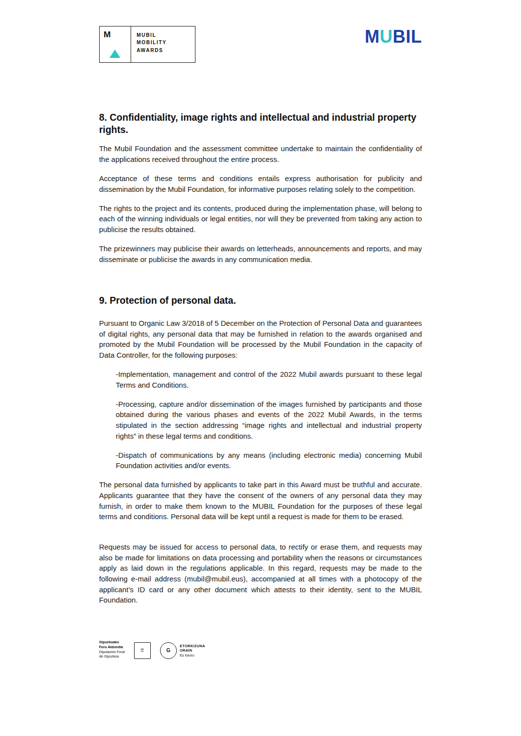M
Mubil
Mobility
Awards
MUBIL
8. Confidentiality, image rights and intellectual and industrial property rights.
The Mubil Foundation and the assessment committee undertake to maintain the confidentiality of the applications received throughout the entire process.
Acceptance of these terms and conditions entails express authorisation for publicity and dissemination by the Mubil Foundation, for informative purposes relating solely to the competition.
The rights to the project and its contents, produced during the implementation phase, will belong to each of the winning individuals or legal entities, nor will they be prevented from taking any action to publicise the results obtained.
The prizewinners may publicise their awards on letterheads, announcements and reports, and may disseminate or publicise the awards in any communication media.
9. Protection of personal data.
Pursuant to Organic Law 3/2018 of 5 December on the Protection of Personal Data and guarantees of digital rights, any personal data that may be furnished in relation to the awards organised and promoted by the Mubil Foundation will be processed by the Mubil Foundation in the capacity of Data Controller, for the following purposes:
-Implementation, management and control of the 2022 Mubil awards pursuant to these legal Terms and Conditions.
-Processing, capture and/or dissemination of the images furnished by participants and those obtained during the various phases and events of the 2022 Mubil Awards, in the terms stipulated in the section addressing “image rights and intellectual and industrial property rights” in these legal terms and conditions.
-Dispatch of communications by any means (including electronic media) concerning Mubil Foundation activities and/or events.
The personal data furnished by applicants to take part in this Award must be truthful and accurate. Applicants guarantee that they have the consent of the owners of any personal data they may furnish, in order to make them known to the MUBIL Foundation for the purposes of these legal terms and conditions. Personal data will be kept until a request is made for them to be erased.
Requests may be issued for access to personal data, to rectify or erase them, and requests may also be made for limitations on data processing and portability when the reasons or circumstances apply as laid down in the regulations applicable. In this regard, requests may be made to the following e-mail address (mubil@mubil.eus), accompanied at all times with a photocopy of the applicant’s ID card or any other document which attests to their identity, sent to the MUBIL Foundation.
Gipuzkoako
Foru Aldundia
Diputación Foral
de Gipuzkoa
☰
G
Etorkizuna
Orain
Es futuro